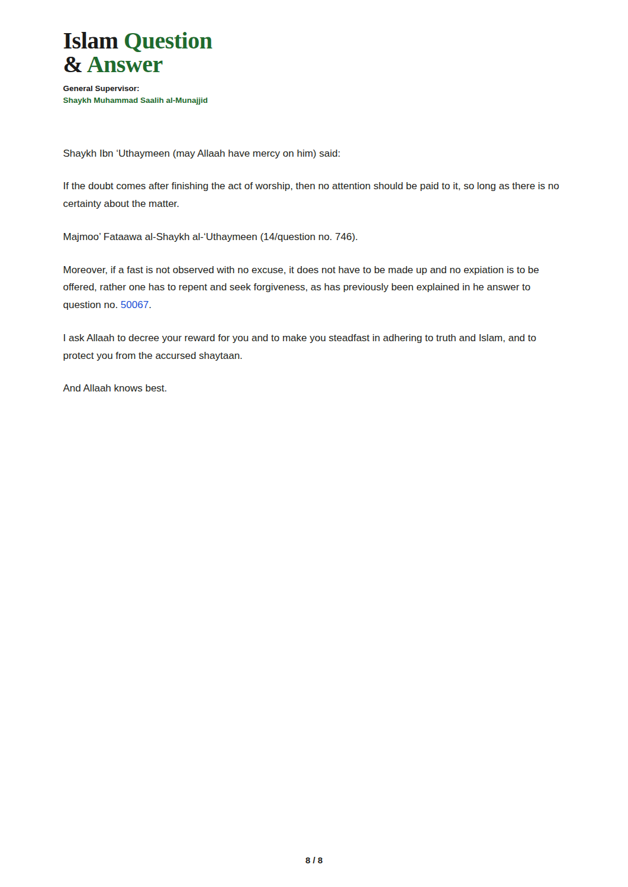Islam Question & Answer
General Supervisor:
Shaykh Muhammad Saalih al-Munajjid
Shaykh Ibn ‘Uthaymeen (may Allaah have mercy on him) said:
If the doubt comes after finishing the act of worship, then no attention should be paid to it, so long as there is no certainty about the matter.
Majmoo’ Fataawa al-Shaykh al-‘Uthaymeen (14/question no. 746).
Moreover, if a fast is not observed with no excuse, it does not have to be made up and no expiation is to be offered, rather one has to repent and seek forgiveness, as has previously been explained in he answer to question no. 50067.
I ask Allaah to decree your reward for you and to make you steadfast in adhering to truth and Islam, and to protect you from the accursed shaytaan.
And Allaah knows best.
8 / 8